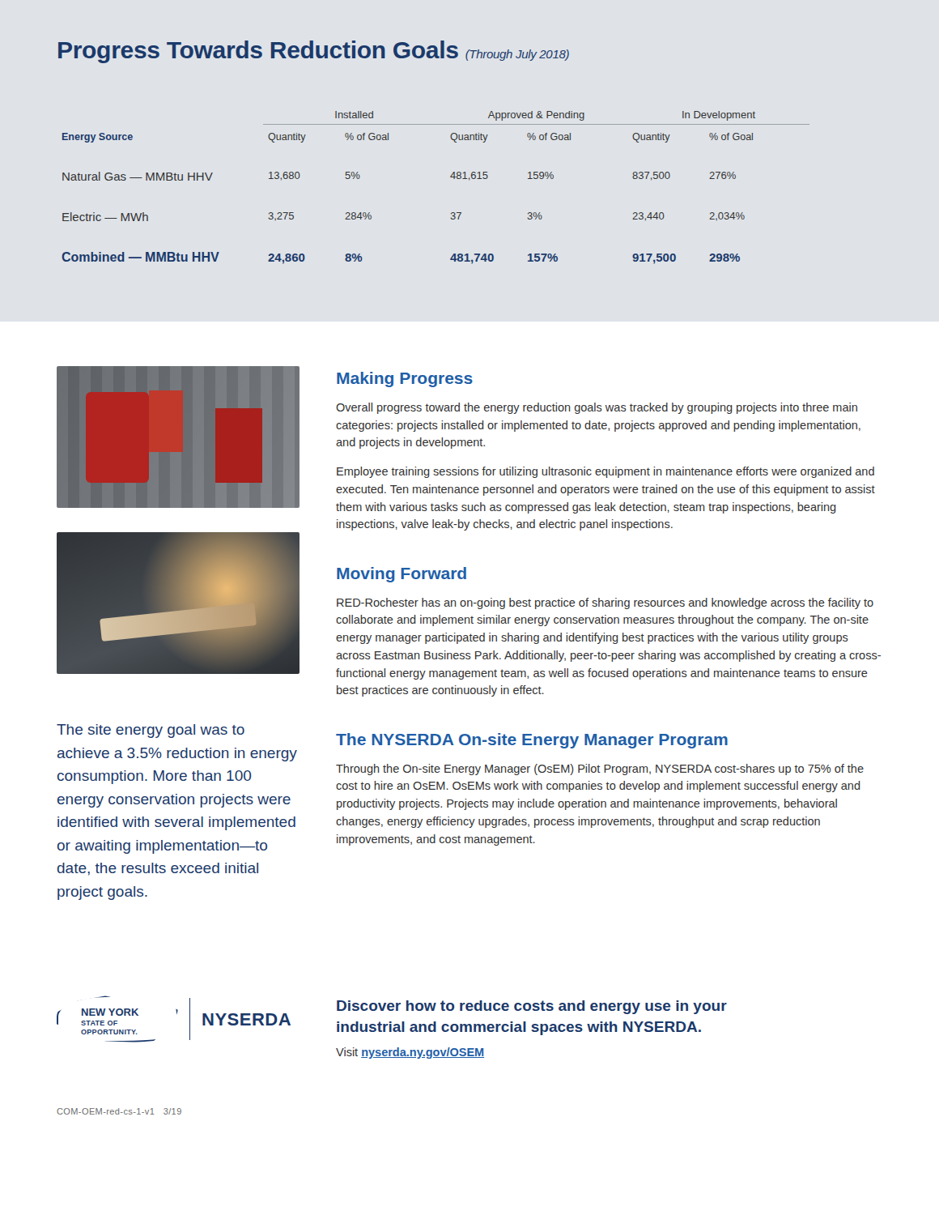Progress Towards Reduction Goals (Through July 2018)
| | Installed | Approved & Pending | In Development |
| --- | --- | --- | --- |
| Energy Source | Quantity | % of Goal | Quantity | % of Goal | Quantity | % of Goal |
| Natural Gas — MMBtu HHV | 13,680 | 5% | 481,615 | 159% | 837,500 | 276% |
| Electric — MWh | 3,275 | 284% | 37 | 3% | 23,440 | 2,034% |
| Combined — MMBtu HHV | 24,860 | 8% | 481,740 | 157% | 917,500 | 298% |
The site energy goal was to achieve a 3.5% reduction in energy consumption. More than 100 energy conservation projects were identified with several implemented or awaiting implementation—to date, the results exceed initial project goals.
Making Progress
Overall progress toward the energy reduction goals was tracked by grouping projects into three main categories: projects installed or implemented to date, projects approved and pending implementation, and projects in development.
Employee training sessions for utilizing ultrasonic equipment in maintenance efforts were organized and executed. Ten maintenance personnel and operators were trained on the use of this equipment to assist them with various tasks such as compressed gas leak detection, steam trap inspections, bearing inspections, valve leak-by checks, and electric panel inspections.
Moving Forward
RED-Rochester has an on-going best practice of sharing resources and knowledge across the facility to collaborate and implement similar energy conservation measures throughout the company. The on-site energy manager participated in sharing and identifying best practices with the various utility groups across Eastman Business Park. Additionally, peer-to-peer sharing was accomplished by creating a cross-functional energy management team, as well as focused operations and maintenance teams to ensure best practices are continuously in effect.
The NYSERDA On-site Energy Manager Program
Through the On-site Energy Manager (OsEM) Pilot Program, NYSERDA cost-shares up to 75% of the cost to hire an OsEM. OsEMs work with companies to develop and implement successful energy and productivity projects. Projects may include operation and maintenance improvements, behavioral changes, energy efficiency upgrades, process improvements, throughput and scrap reduction improvements, and cost management.
NEW YORK
STATE OF
OPPORTUNITY.
NYSERDA
Discover how to reduce costs and energy use in your
industrial and commercial spaces with NYSERDA.
Visit nyserda.ny.gov/OSEM
COM-OEM-red-cs-1-v1 3/19